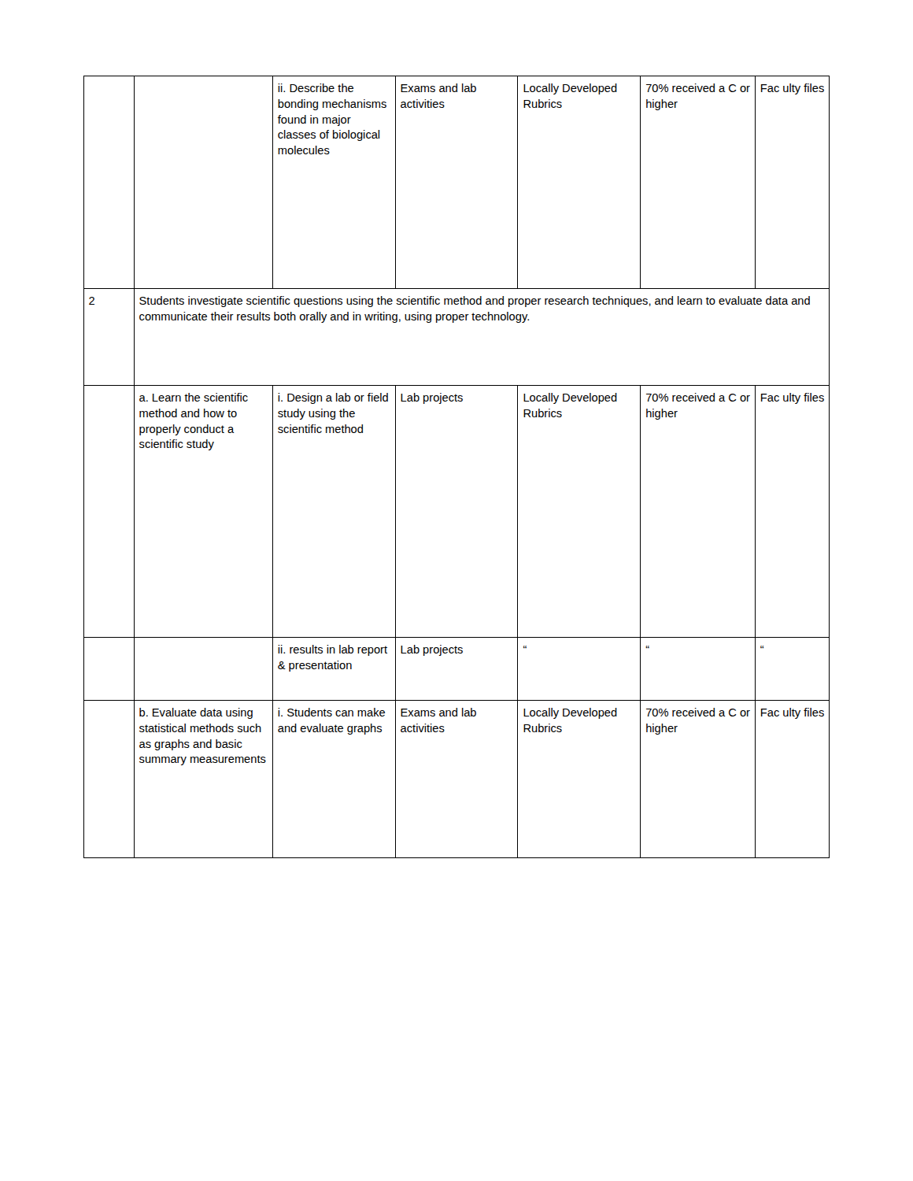| | | ii. Describe the bonding mechanisms found in major classes of biological molecules | Exams and lab activities | Locally Developed Rubrics | 70% received a C or higher | Fac ulty files |
| 2 | Students investigate scientific questions using the scientific method and proper research techniques, and learn to evaluate data and communicate their results both orally and in writing, using proper technology. |
| | a. Learn the scientific method and how to properly conduct a scientific study | i. Design a lab or field study using the scientific method | Lab projects | Locally Developed Rubrics | 70% received a C or higher | Fac ulty files |
| | | ii. results in lab report & presentation | Lab projects | “ | “ | “ |
| | b. Evaluate data using statistical methods such as graphs and basic summary measurements | i. Students can make and evaluate graphs | Exams and lab activities | Locally Developed Rubrics | 70% received a C or higher | Fac ulty files |